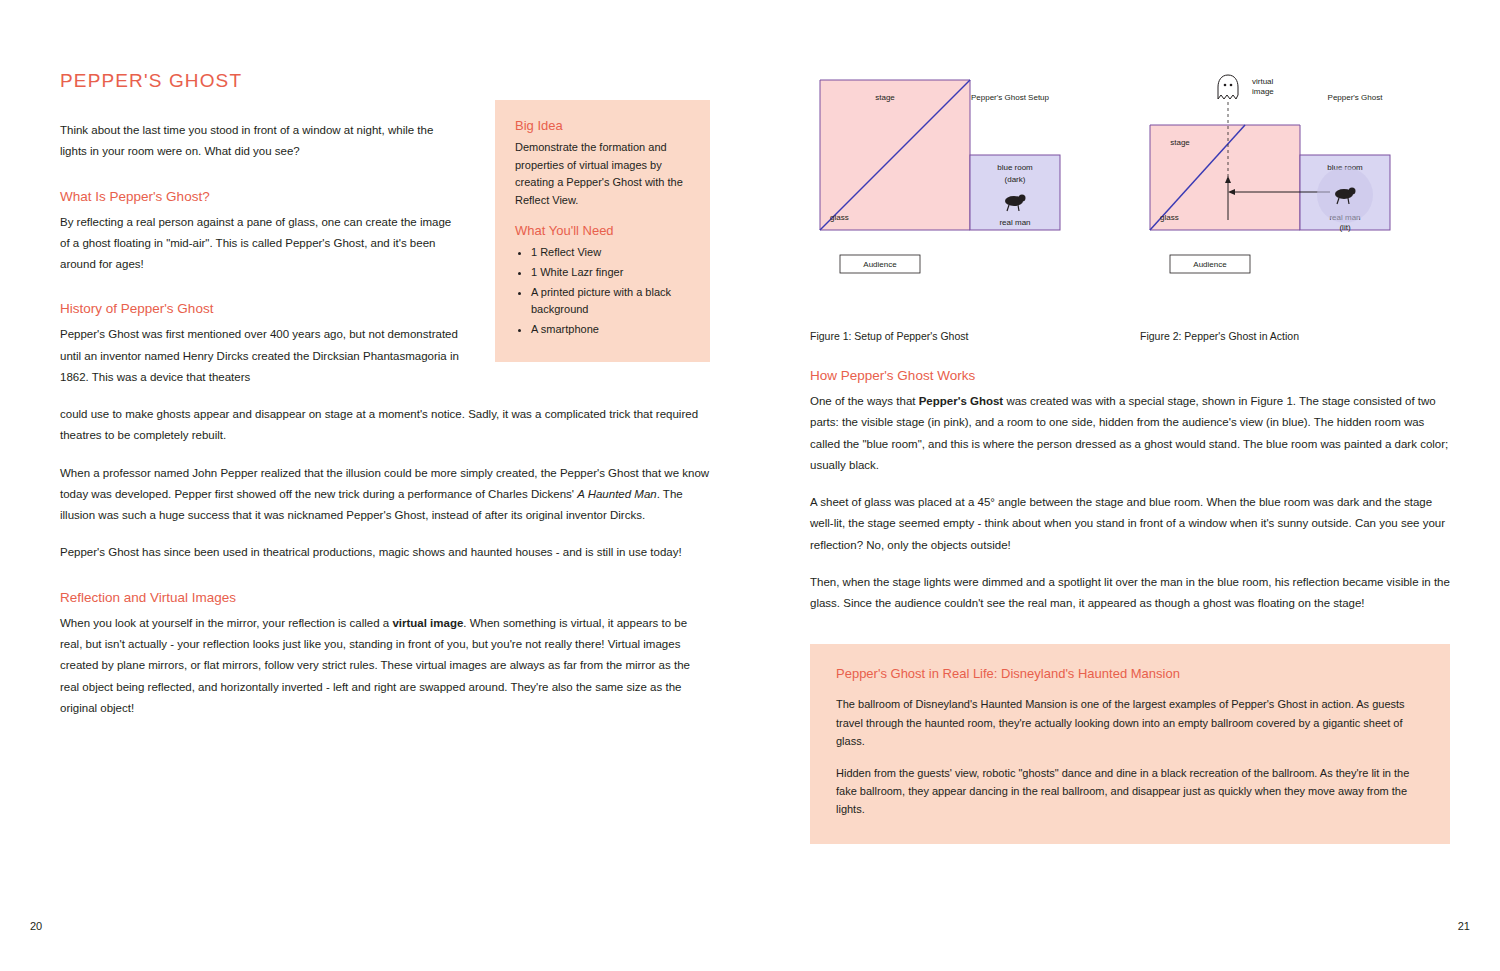PEPPER'S GHOST
Big Idea
Demonstrate the formation and properties of virtual images by creating a Pepper's Ghost with the Reflect View.
What You'll Need
1 Reflect View
1 White Lazr finger
A printed picture with a black background
A smartphone
Think about the last time you stood in front of a window at night, while the lights in your room were on. What did you see?
What Is Pepper's Ghost?
By reflecting a real person against a pane of glass, one can create the image of a ghost floating in "mid-air". This is called Pepper's Ghost, and it's been around for ages!
History of Pepper's Ghost
Pepper's Ghost was first mentioned over 400 years ago, but not demonstrated until an inventor named Henry Dircks created the Dircksian Phantasmagoria in 1862. This was a device that theaters
could use to make ghosts appear and disappear on stage at a moment's notice. Sadly, it was a complicated trick that required theatres to be completely rebuilt.
When a professor named John Pepper realized that the illusion could be more simply created, the Pepper's Ghost that we know today was developed. Pepper first showed off the new trick during a performance of Charles Dickens' A Haunted Man. The illusion was such a huge success that it was nicknamed Pepper's Ghost, instead of after its original inventor Dircks.
Pepper's Ghost has since been used in theatrical productions, magic shows and haunted houses - and is still in use today!
Reflection and Virtual Images
When you look at yourself in the mirror, your reflection is called a virtual image. When something is virtual, it appears to be real, but isn't actually - your reflection looks just like you, standing in front of you, but you're not really there! Virtual images created by plane mirrors, or flat mirrors, follow very strict rules. These virtual images are always as far from the mirror as the real object being reflected, and horizontally inverted - left and right are swapped around. They're also the same size as the original object!
20
Audience stage glass blue room (dark) real man Pepper's Ghost Setup
Figure 1: Setup of Pepper's Ghost
Audience virtual image stage glass blue room real man (lit) Pepper's Ghost
Figure 2: Pepper's Ghost in Action
How Pepper's Ghost Works
One of the ways that Pepper's Ghost was created was with a special stage, shown in Figure 1. The stage consisted of two parts: the visible stage (in pink), and a room to one side, hidden from the audience's view (in blue). The hidden room was called the "blue room", and this is where the person dressed as a ghost would stand. The blue room was painted a dark color; usually black.
A sheet of glass was placed at a 45° angle between the stage and blue room. When the blue room was dark and the stage well-lit, the stage seemed empty - think about when you stand in front of a window when it's sunny outside. Can you see your reflection? No, only the objects outside!
Then, when the stage lights were dimmed and a spotlight lit over the man in the blue room, his reflection became visible in the glass. Since the audience couldn't see the real man, it appeared as though a ghost was floating on the stage!
Pepper's Ghost in Real Life: Disneyland's Haunted Mansion
The ballroom of Disneyland's Haunted Mansion is one of the largest examples of Pepper's Ghost in action. As guests travel through the haunted room, they're actually looking down into an empty ballroom covered by a gigantic sheet of glass.
Hidden from the guests' view, robotic "ghosts" dance and dine in a black recreation of the ballroom. As they're lit in the fake ballroom, they appear dancing in the real ballroom, and disappear just as quickly when they move away from the lights.
21